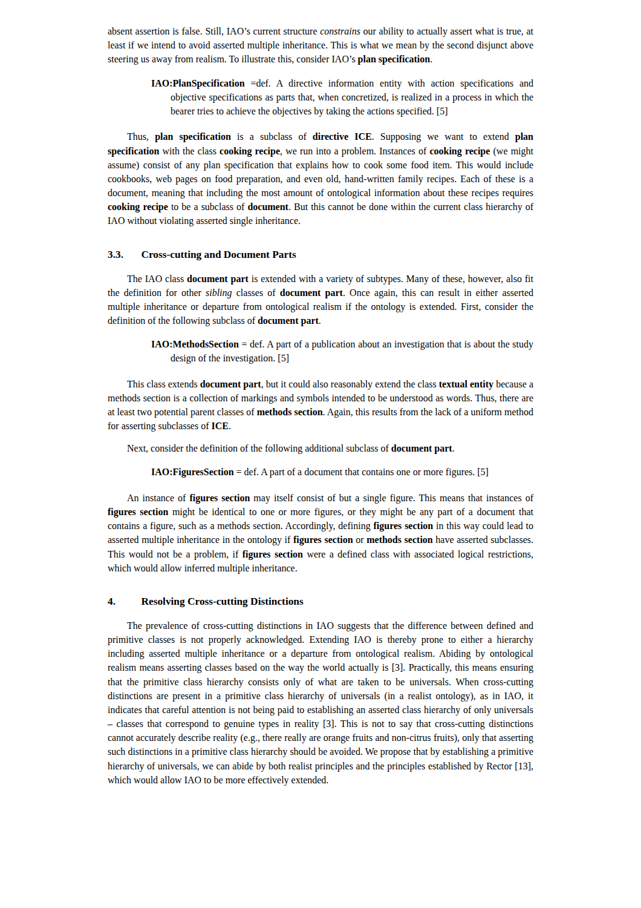absent assertion is false. Still, IAO’s current structure constrains our ability to actually assert what is true, at least if we intend to avoid asserted multiple inheritance. This is what we mean by the second disjunct above steering us away from realism. To illustrate this, consider IAO’s plan specification.
IAO:PlanSpecification
=def. A directive information entity with action specifications and objective specifications as parts that, when concretized, is realized in a process in which the bearer tries to achieve the objectives by taking the actions specified. [5]
Thus, plan specification is a subclass of directive ICE. Supposing we want to extend plan specification with the class cooking recipe, we run into a problem. Instances of cooking recipe (we might assume) consist of any plan specification that explains how to cook some food item. This would include cookbooks, web pages on food preparation, and even old, hand-written family recipes. Each of these is a document, meaning that including the most amount of ontological information about these recipes requires cooking recipe to be a subclass of document. But this cannot be done within the current class hierarchy of IAO without violating asserted single inheritance.
3.3. Cross-cutting and Document Parts
The IAO class document part is extended with a variety of subtypes. Many of these, however, also fit the definition for other sibling classes of document part. Once again, this can result in either asserted multiple inheritance or departure from ontological realism if the ontology is extended. First, consider the definition of the following subclass of document part.
IAO:MethodsSection
= def. A part of a publication about an investigation that is about the study design of the investigation. [5]
This class extends document part, but it could also reasonably extend the class textual entity because a methods section is a collection of markings and symbols intended to be understood as words. Thus, there are at least two potential parent classes of methods section. Again, this results from the lack of a uniform method for asserting subclasses of ICE.
Next, consider the definition of the following additional subclass of document part.
IAO:FiguresSection
= def. A part of a document that contains one or more figures. [5]
An instance of figures section may itself consist of but a single figure. This means that instances of figures section might be identical to one or more figures, or they might be any part of a document that contains a figure, such as a methods section. Accordingly, defining figures section in this way could lead to asserted multiple inheritance in the ontology if figures section or methods section have asserted subclasses. This would not be a problem, if figures section were a defined class with associated logical restrictions, which would allow inferred multiple inheritance.
4. Resolving Cross-cutting Distinctions
The prevalence of cross-cutting distinctions in IAO suggests that the difference between defined and primitive classes is not properly acknowledged. Extending IAO is thereby prone to either a hierarchy including asserted multiple inheritance or a departure from ontological realism. Abiding by ontological realism means asserting classes based on the way the world actually is [3]. Practically, this means ensuring that the primitive class hierarchy consists only of what are taken to be universals. When cross-cutting distinctions are present in a primitive class hierarchy of universals (in a realist ontology), as in IAO, it indicates that careful attention is not being paid to establishing an asserted class hierarchy of only universals – classes that correspond to genuine types in reality [3]. This is not to say that cross-cutting distinctions cannot accurately describe reality (e.g., there really are orange fruits and non-citrus fruits), only that asserting such distinctions in a primitive class hierarchy should be avoided. We propose that by establishing a primitive hierarchy of universals, we can abide by both realist principles and the principles established by Rector [13], which would allow IAO to be more effectively extended.